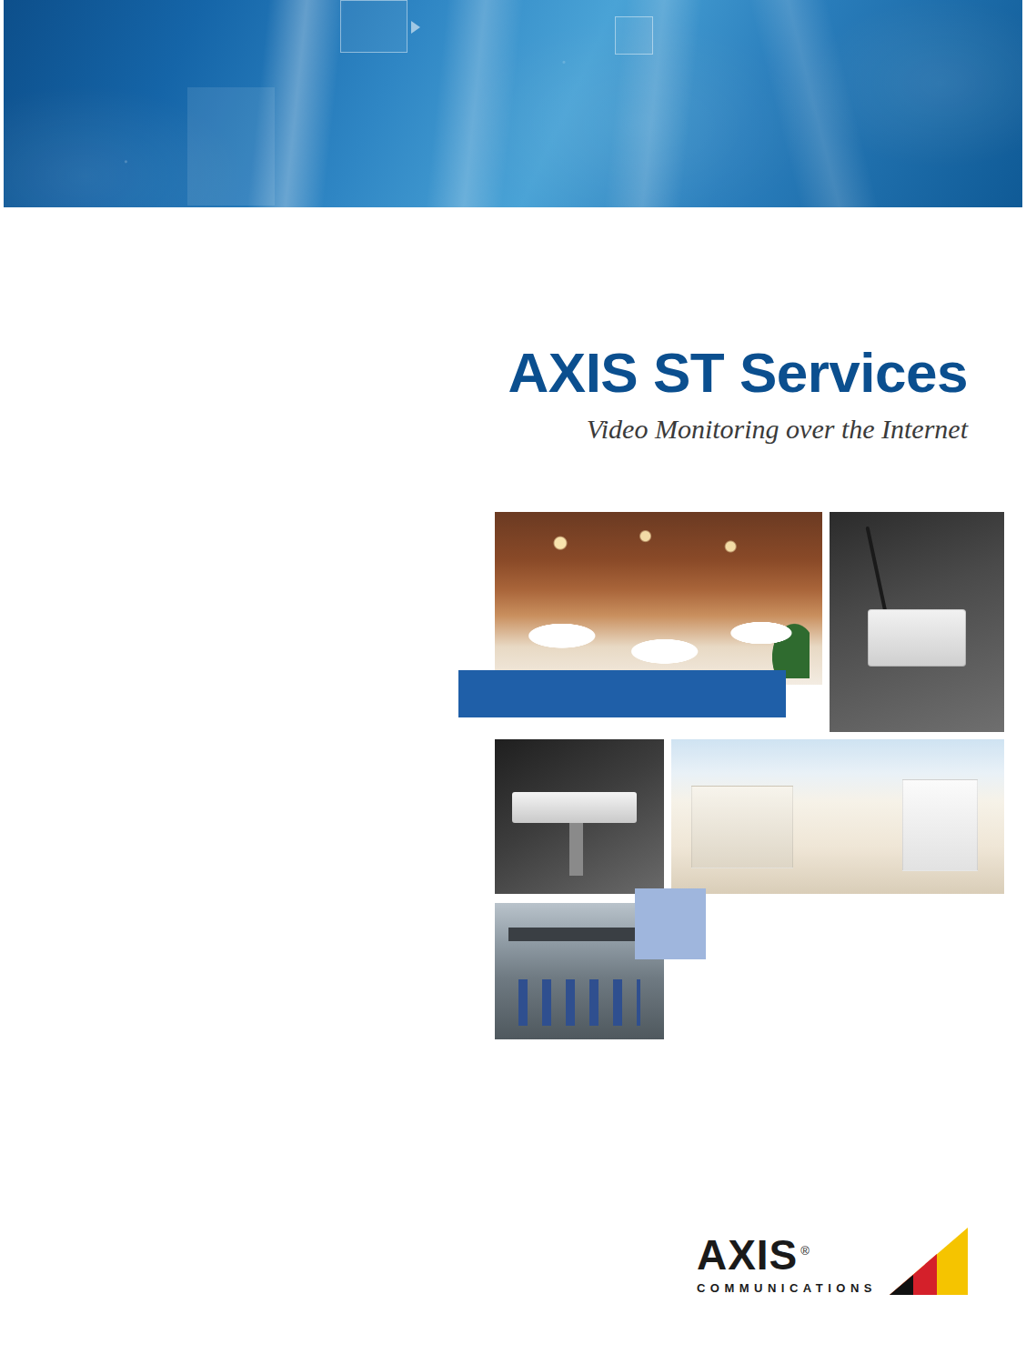AXIS ST Services
Video Monitoring over the Internet
AXIS®
COMMUNICATIONS